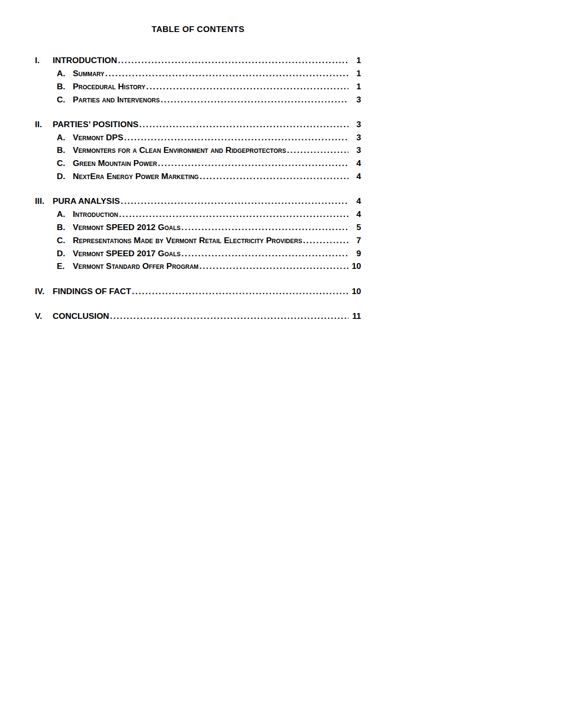TABLE OF CONTENTS
I. INTRODUCTION .................................................................................................. 1
A. Summary ................................................................................................. 1
B. Procedural History ..................................................................................... 1
C. Parties and Intervenors ................................................................................ 3
II. PARTIES’ POSITIONS .......................................................................................... 3
A. Vermont DPS ......................................................................................... 3
B. Vermonters for a Clean Environment and Ridgeprotectors ........................ 3
C. Green Mountain Power .................................................................................. 4
D. NextEra Energy Power Marketing ................................................................... 4
III. PURA ANALYSIS ................................................................................................. 4
A. Introduction ............................................................................................. 4
B. Vermont SPEED 2012 Goals ......................................................................... 5
C. Representations Made by Vermont Retail Electricity Providers ............... 7
D. Vermont SPEED 2017 Goals ......................................................................... 9
E. Vermont Standard Offer Program ........................................................... 10
IV. FINDINGS OF FACT .......................................................................................... 10
V. CONCLUSION ..................................................................................................... 11